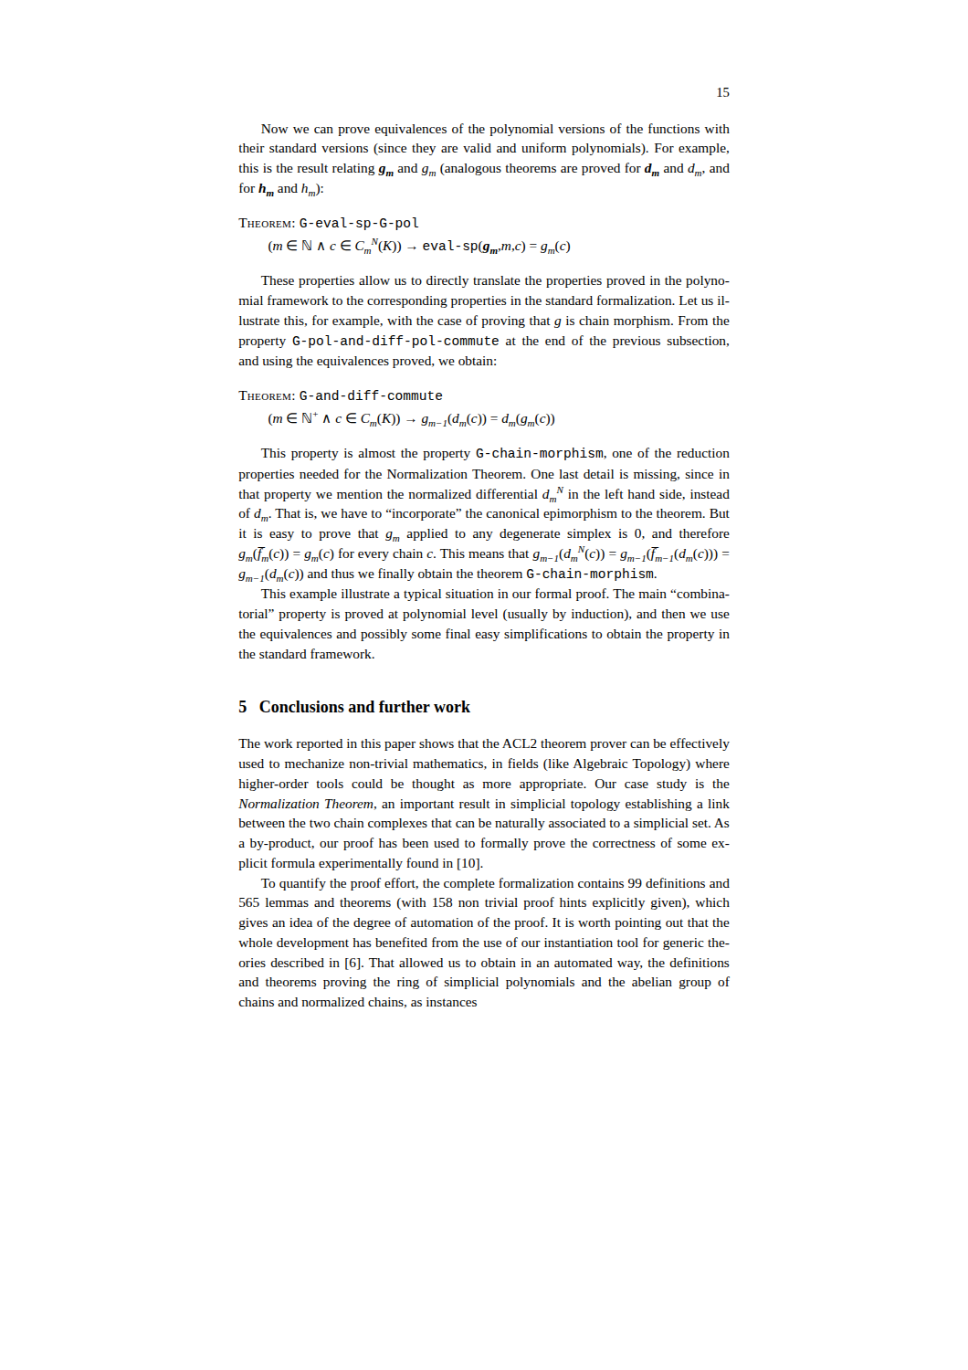15
Now we can prove equivalences of the polynomial versions of the functions with their standard versions (since they are valid and uniform polynomials). For example, this is the result relating gm and gm (analogous theorems are proved for dm and dm, and for hm and hm):
Theorem: G-eval-sp-G-pol
(m ∈ ℕ ∧ c ∈ CmN(K)) → eval-sp(gm,m,c) = gm(c)
These properties allow us to directly translate the properties proved in the polynomial framework to the corresponding properties in the standard formalization. Let us illustrate this, for example, with the case of proving that g is chain morphism. From the property G-pol-and-diff-pol-commute at the end of the previous subsection, and using the equivalences proved, we obtain:
Theorem: G-and-diff-commute
(m ∈ ℕ+ ∧ c ∈ Cm(K)) → gm−1(dm(c)) = dm(gm(c))
This property is almost the property G-chain-morphism, one of the reduction properties needed for the Normalization Theorem. One last detail is missing, since in that property we mention the normalized differential dmN in the left hand side, instead of dm. That is, we have to “incorporate” the canonical epimorphism to the theorem. But it is easy to prove that gm applied to any degenerate simplex is 0, and therefore gm(f̅m(c)) = gm(c) for every chain c. This means that gm−1(dmN(c)) = gm−1(f̅m−1(dm(c))) = gm−1(dm(c)) and thus we finally obtain the theorem G-chain-morphism.
This example illustrate a typical situation in our formal proof. The main “combinatorial” property is proved at polynomial level (usually by induction), and then we use the equivalences and possibly some final easy simplifications to obtain the property in the standard framework.
5 Conclusions and further work
The work reported in this paper shows that the ACL2 theorem prover can be effectively used to mechanize non-trivial mathematics, in fields (like Algebraic Topology) where higher-order tools could be thought as more appropriate. Our case study is the Normalization Theorem, an important result in simplicial topology establishing a link between the two chain complexes that can be naturally associated to a simplicial set. As a by-product, our proof has been used to formally prove the correctness of some explicit formula experimentally found in [10].
To quantify the proof effort, the complete formalization contains 99 definitions and 565 lemmas and theorems (with 158 non trivial proof hints explicitly given), which gives an idea of the degree of automation of the proof. It is worth pointing out that the whole development has benefited from the use of our instantiation tool for generic theories described in [6]. That allowed us to obtain in an automated way, the definitions and theorems proving the ring of simplicial polynomials and the abelian group of chains and normalized chains, as instances